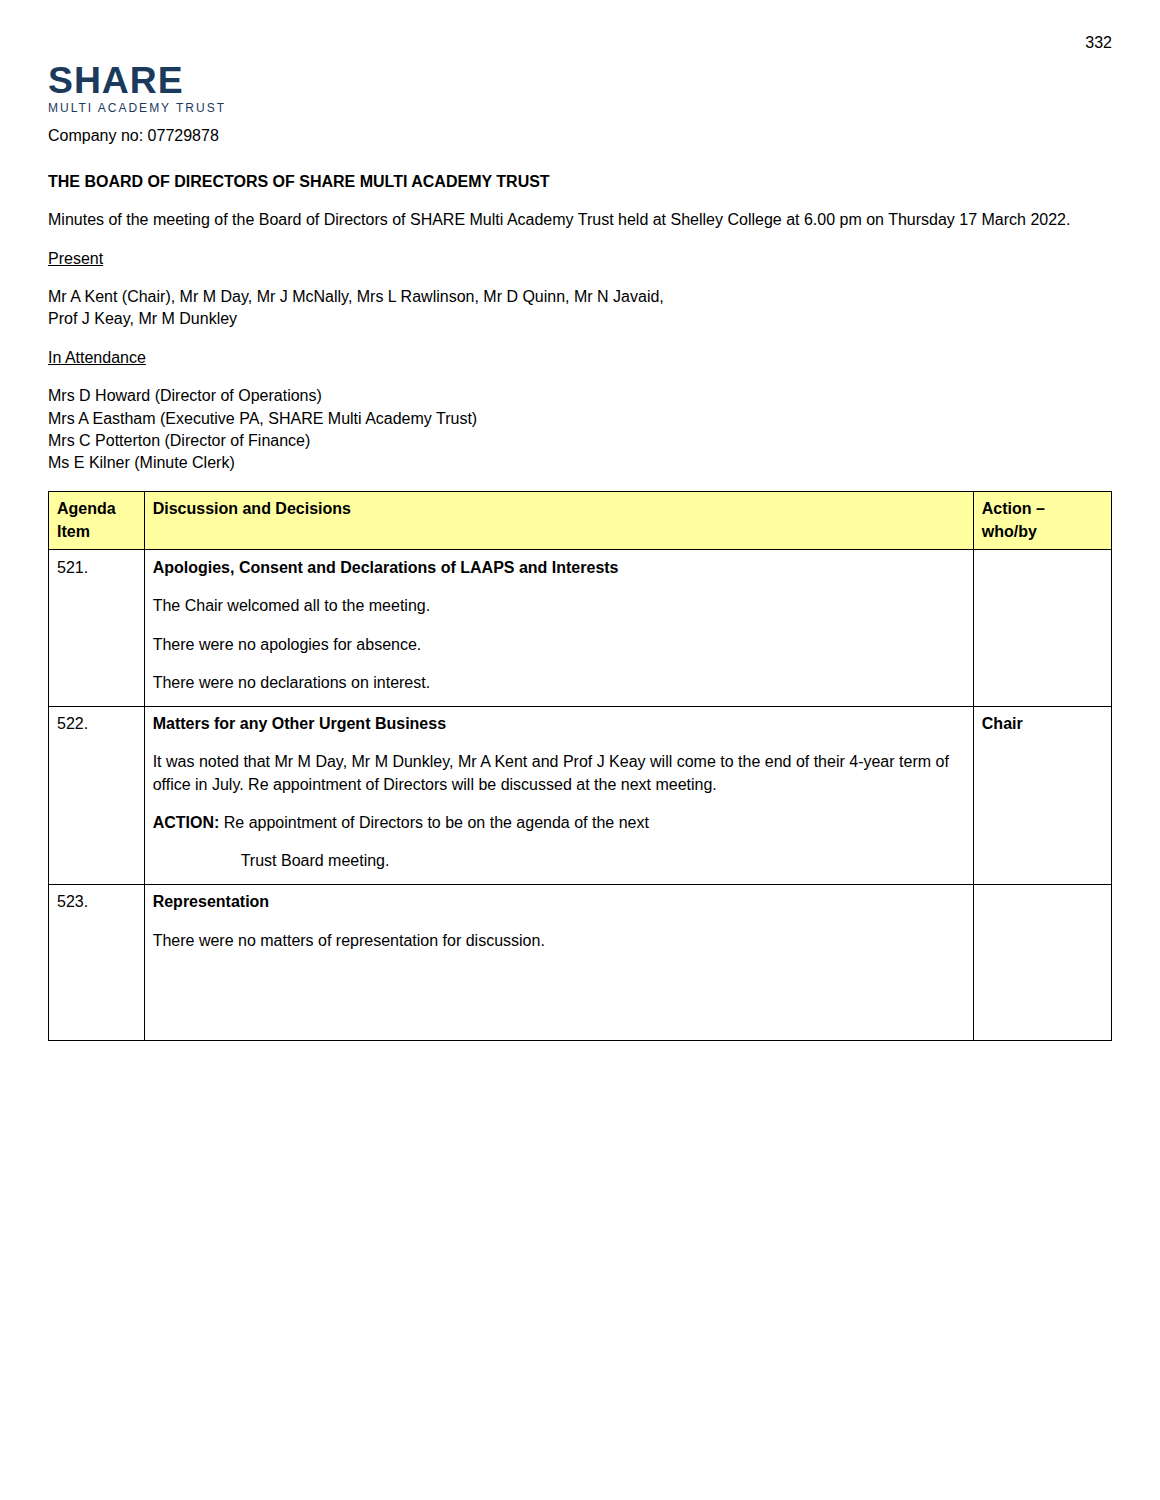332
SHARE
MULTI ACADEMY TRUST
Company no: 07729878
THE BOARD OF DIRECTORS OF SHARE MULTI ACADEMY TRUST
Minutes of the meeting of the Board of Directors of SHARE Multi Academy Trust held at Shelley College at 6.00 pm on Thursday 17 March 2022.
Present
Mr A Kent (Chair), Mr M Day, Mr J McNally, Mrs L Rawlinson, Mr D Quinn, Mr N Javaid,
Prof J Keay, Mr M Dunkley
In Attendance
Mrs D Howard (Director of Operations)
Mrs A Eastham (Executive PA, SHARE Multi Academy Trust)
Mrs C Potterton (Director of Finance)
Ms E Kilner (Minute Clerk)
| Agenda Item | Discussion and Decisions | Action – who/by |
| --- | --- | --- |
| 521. | Apologies, Consent and Declarations of LAAPS and Interests The Chair welcomed all to the meeting. There were no apologies for absence. There were no declarations on interest. | |
| 522. | Matters for any Other Urgent Business It was noted that Mr M Day, Mr M Dunkley, Mr A Kent and Prof J Keay will come to the end of their 4-year term of office in July. Re appointment of Directors will be discussed at the next meeting. ACTION: Re appointment of Directors to be on the agenda of the next Trust Board meeting. | Chair |
| 523. | Representation There were no matters of representation for discussion. | |